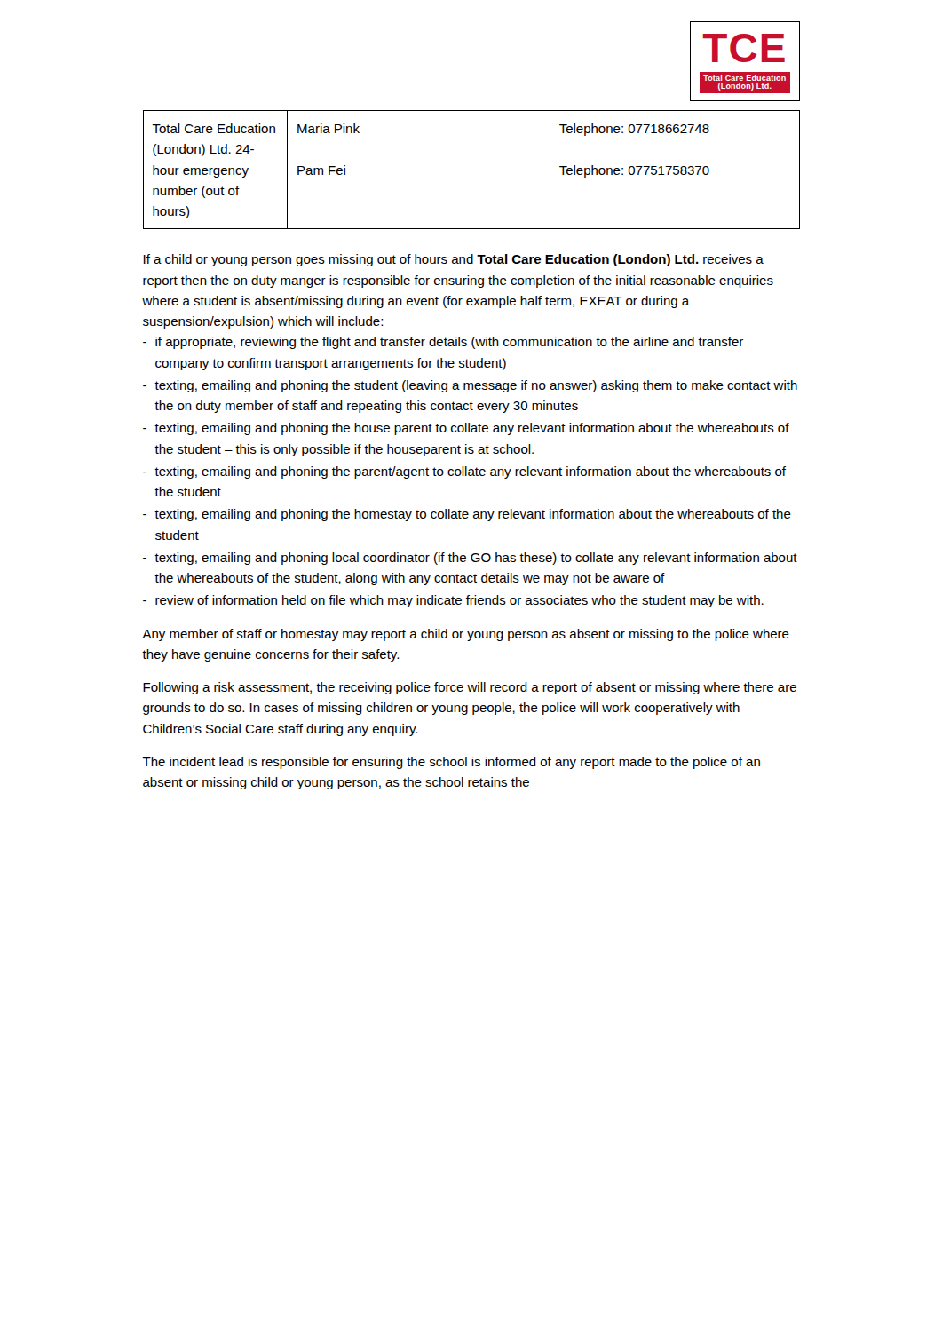TCE Total Care Education
(London) Ltd.
| Total Care Education (London) Ltd. 24-hour emergency number (out of hours) | Maria Pink Pam Fei | Telephone: 07718662748 Telephone: 07751758370 |
If a child or young person goes missing out of hours and Total Care Education (London) Ltd. receives a report then the on duty manger is responsible for ensuring the completion of the initial reasonable enquiries where a student is absent/missing during an event (for example half term, EXEAT or during a suspension/expulsion) which will include:
if appropriate, reviewing the flight and transfer details (with communication to the airline and transfer company to confirm transport arrangements for the student)
texting, emailing and phoning the student (leaving a message if no answer) asking them to make contact with the on duty member of staff and repeating this contact every 30 minutes
texting, emailing and phoning the house parent to collate any relevant information about the whereabouts of the student – this is only possible if the houseparent is at school.
texting, emailing and phoning the parent/agent to collate any relevant information about the whereabouts of the student
texting, emailing and phoning the homestay to collate any relevant information about the whereabouts of the student
texting, emailing and phoning local coordinator (if the GO has these) to collate any relevant information about the whereabouts of the student, along with any contact details we may not be aware of
review of information held on file which may indicate friends or associates who the student may be with.
Any member of staff or homestay may report a child or young person as absent or missing to the police where they have genuine concerns for their safety.
Following a risk assessment, the receiving police force will record a report of absent or missing where there are grounds to do so. In cases of missing children or young people, the police will work cooperatively with Children’s Social Care staff during any enquiry.
The incident lead is responsible for ensuring the school is informed of any report made to the police of an absent or missing child or young person, as the school retains the